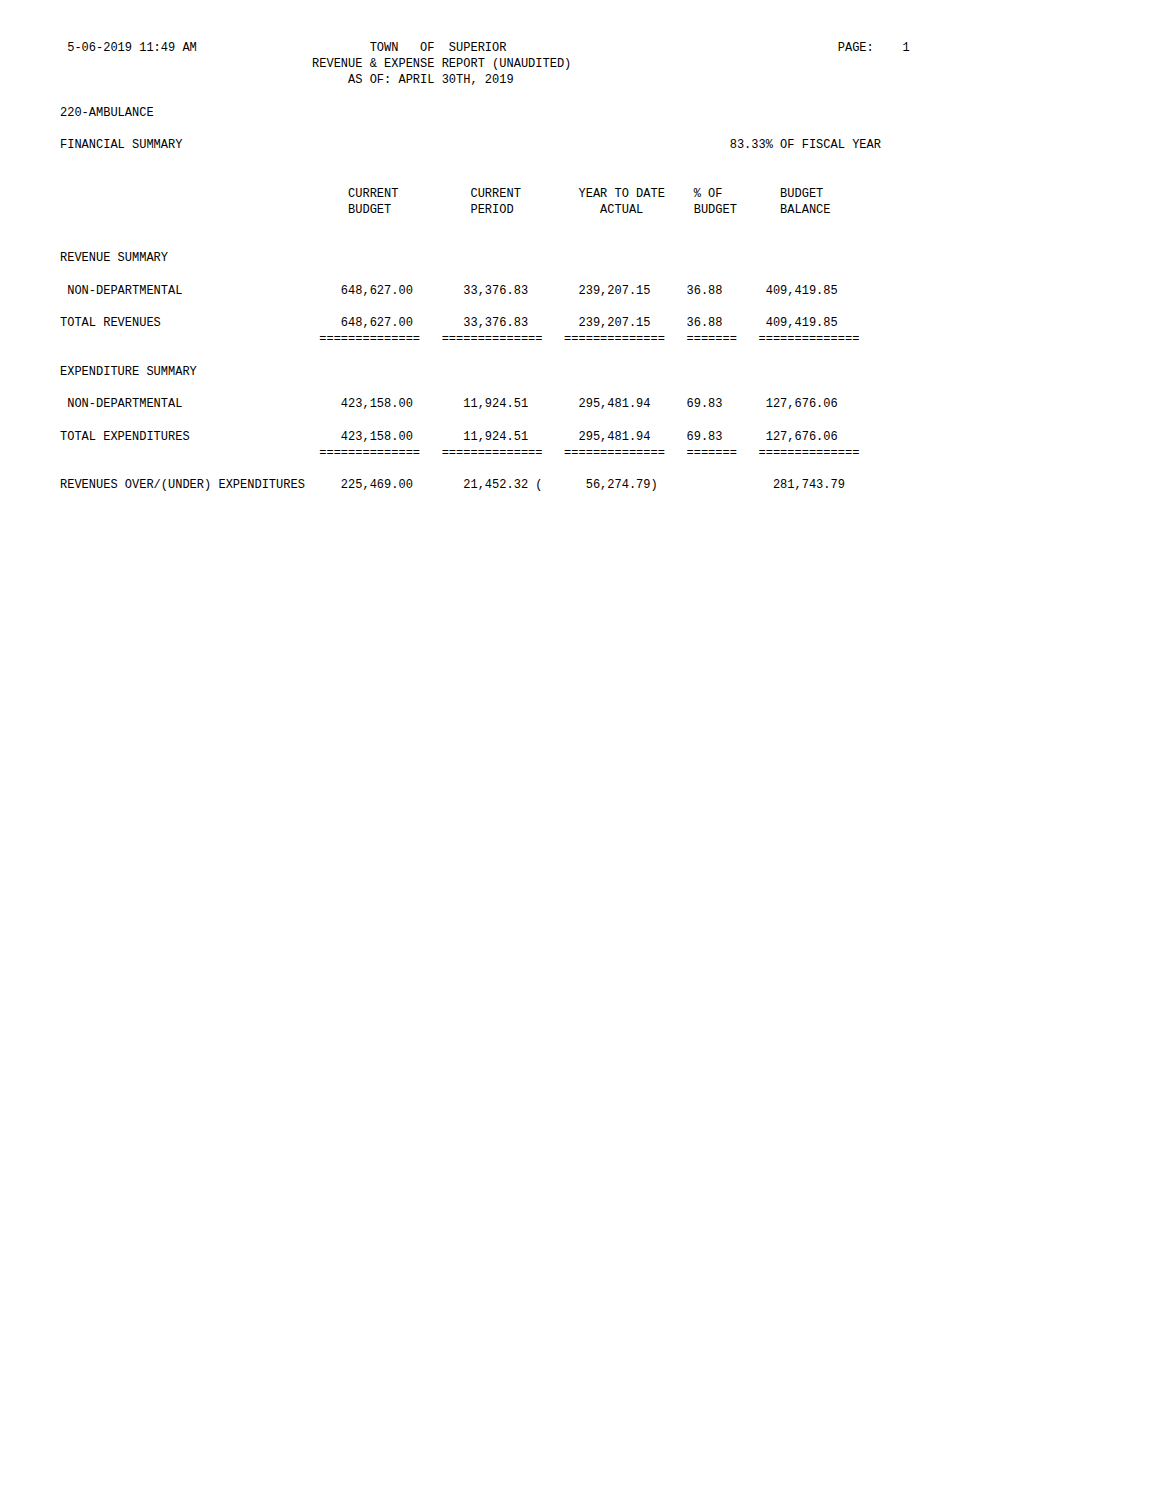5-06-2019 11:49 AM                        TOWN   OF  SUPERIOR                                              PAGE:    1
                                   REVENUE & EXPENSE REPORT (UNAUDITED)
                                        AS OF: APRIL 30TH, 2019

220-AMBULANCE

FINANCIAL SUMMARY                                                                            83.33% OF FISCAL YEAR


                                        CURRENT          CURRENT        YEAR TO DATE    % OF        BUDGET
                                        BUDGET           PERIOD            ACTUAL       BUDGET      BALANCE


REVENUE SUMMARY

 NON-DEPARTMENTAL                      648,627.00       33,376.83       239,207.15     36.88      409,419.85

TOTAL REVENUES                         648,627.00       33,376.83       239,207.15     36.88      409,419.85
                                    ==============   ==============   ==============   =======   ==============

EXPENDITURE SUMMARY

 NON-DEPARTMENTAL                      423,158.00       11,924.51       295,481.94     69.83      127,676.06

TOTAL EXPENDITURES                     423,158.00       11,924.51       295,481.94     69.83      127,676.06
                                    ==============   ==============   ==============   =======   ==============

REVENUES OVER/(UNDER) EXPENDITURES     225,469.00       21,452.32 (      56,274.79)                281,743.79